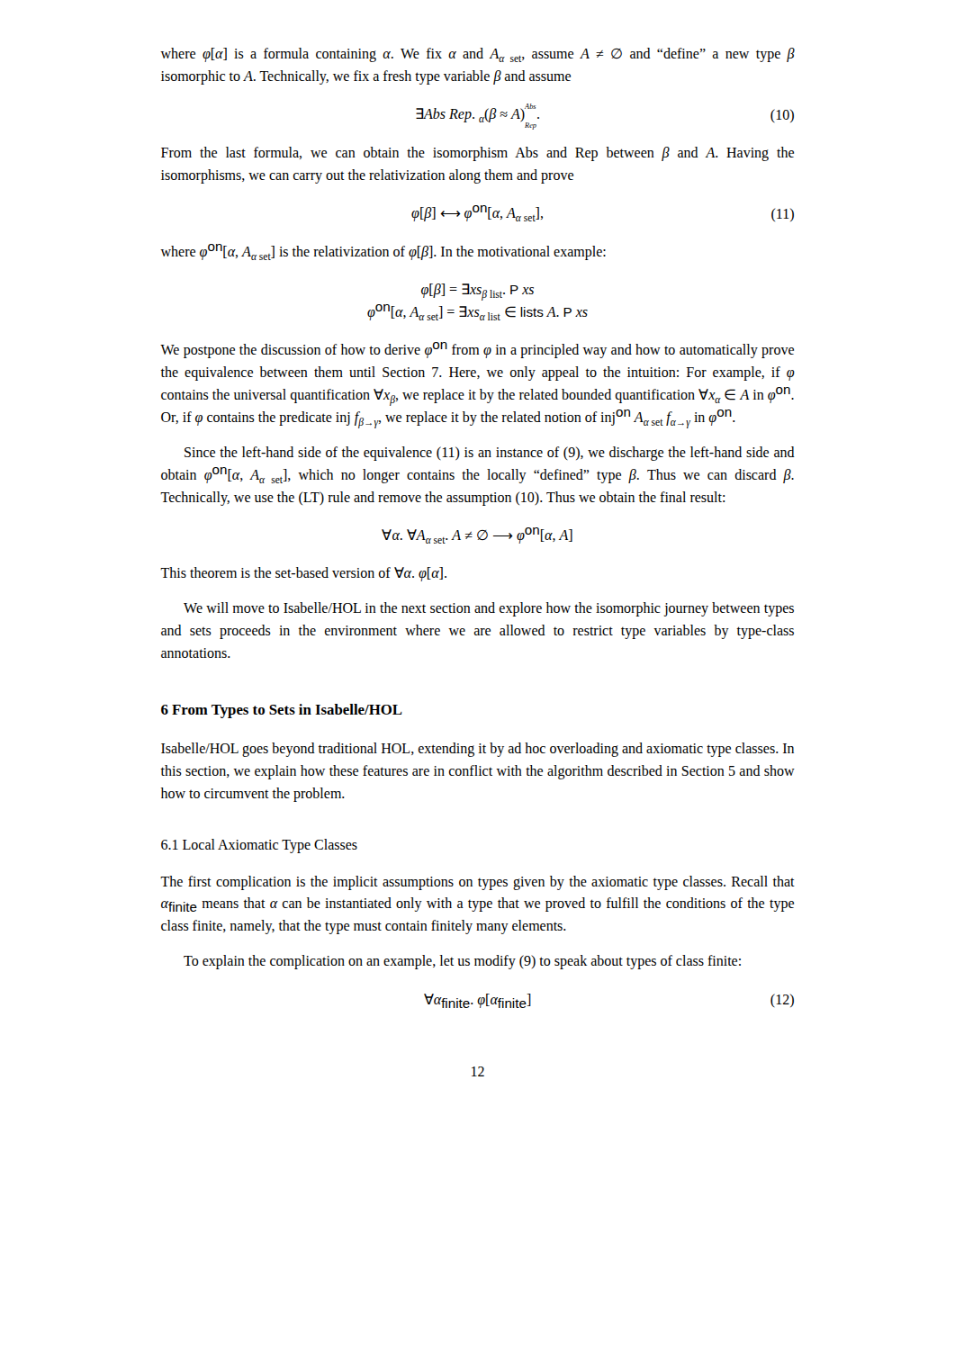where φ[α] is a formula containing α. We fix α and Aα set, assume A ≠ ∅ and “define” a new type β isomorphic to A. Technically, we fix a fresh type variable β and assume
∃Abs Rep. α(β ≈ A)Abs
Rep. (10)
From the last formula, we can obtain the isomorphism Abs and Rep between β and A. Having the isomorphisms, we can carry out the relativization along them and prove
φ[β] ⟷ φon[α, Aα set], (11)
where φon[α, Aα set] is the relativization of φ[β]. In the motivational example:
φ[β] = ∃xsβ list. P xs φon[α, Aα set] = ∃xsα list ∈ lists A. P xs
We postpone the discussion of how to derive φon from φ in a principled way and how to automatically prove the equivalence between them until Section 7. Here, we only appeal to the intuition: For example, if φ contains the universal quantification ∀xβ, we replace it by the related bounded quantification ∀xα ∈ A in φon. Or, if φ contains the predicate inj fβ→γ, we replace it by the related notion of injon Aα set fα→γ in φon.
Since the left-hand side of the equivalence (11) is an instance of (9), we discharge the left-hand side and obtain φon[α, Aα set], which no longer contains the locally “defined” type β. Thus we can discard β. Technically, we use the (LT) rule and remove the assumption (10). Thus we obtain the final result:
∀α. ∀Aα set. A ≠ ∅ ⟶ φon[α, A]
This theorem is the set-based version of ∀α. φ[α].
We will move to Isabelle/HOL in the next section and explore how the isomorphic journey between types and sets proceeds in the environment where we are allowed to restrict type variables by type-class annotations.
6 From Types to Sets in Isabelle/HOL
Isabelle/HOL goes beyond traditional HOL, extending it by ad hoc overloading and axiomatic type classes. In this section, we explain how these features are in conflict with the algorithm described in Section 5 and show how to circumvent the problem.
6.1 Local Axiomatic Type Classes
The first complication is the implicit assumptions on types given by the axiomatic type classes. Recall that αfinite means that α can be instantiated only with a type that we proved to fulfill the conditions of the type class finite, namely, that the type must contain finitely many elements.
To explain the complication on an example, let us modify (9) to speak about types of class finite:
∀αfinite. φ[αfinite] (12)
12